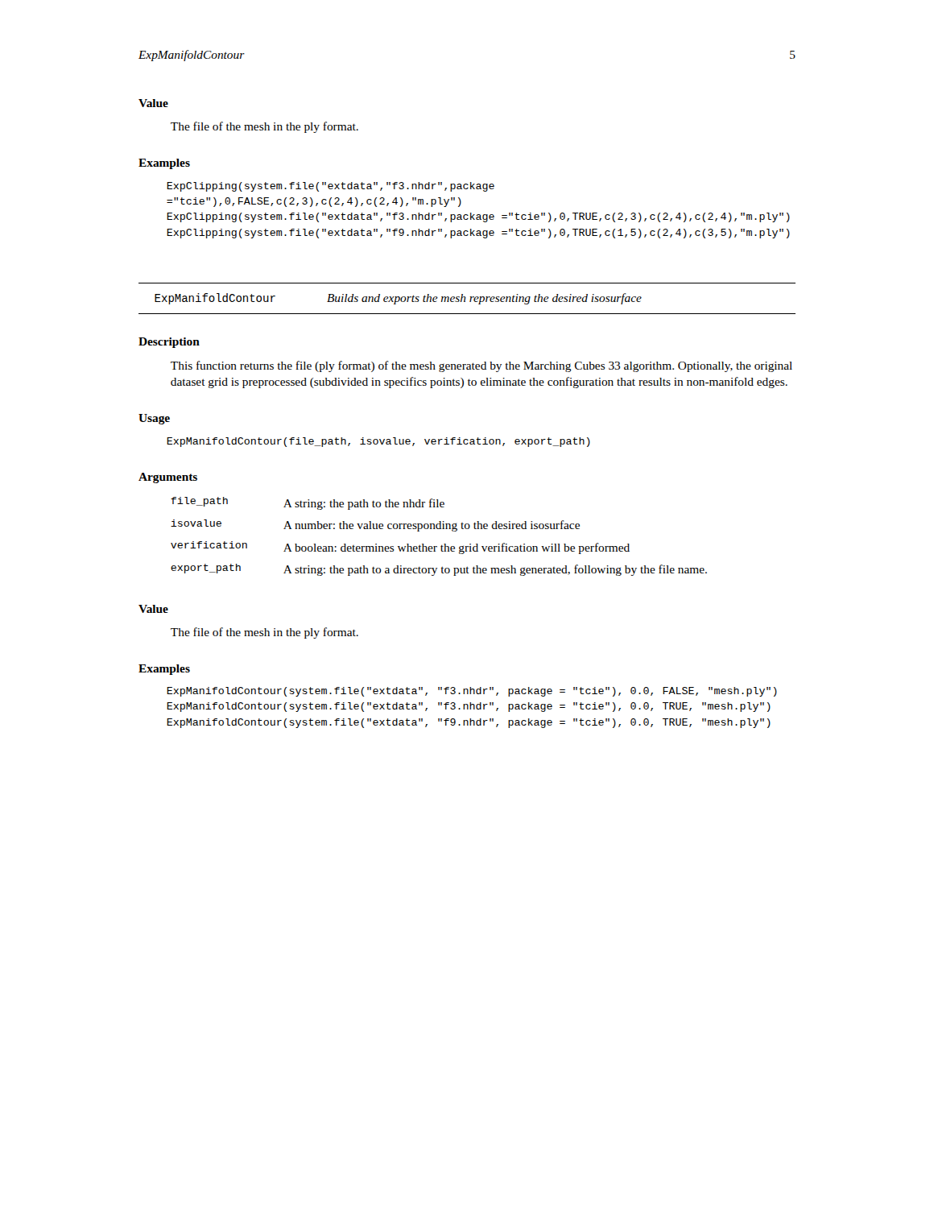ExpManifoldContour 5
Value
The file of the mesh in the ply format.
Examples
ExpClipping(system.file("extdata","f3.nhdr",package ="tcie"),0,FALSE,c(2,3),c(2,4),c(2,4),"m.ply")
ExpClipping(system.file("extdata","f3.nhdr",package ="tcie"),0,TRUE,c(2,3),c(2,4),c(2,4),"m.ply")
ExpClipping(system.file("extdata","f9.nhdr",package ="tcie"),0,TRUE,c(1,5),c(2,4),c(3,5),"m.ply")
ExpManifoldContour Builds and exports the mesh representing the desired isosurface
Description
This function returns the file (ply format) of the mesh generated by the Marching Cubes 33 algorithm. Optionally, the original dataset grid is preprocessed (subdivided in specifics points) to eliminate the configuration that results in non-manifold edges.
Usage
ExpManifoldContour(file_path, isovalue, verification, export_path)
Arguments
| file_path | A string: the path to the nhdr file |
| isovalue | A number: the value corresponding to the desired isosurface |
| verification | A boolean: determines whether the grid verification will be performed |
| export_path | A string: the path to a directory to put the mesh generated, following by the file name. |
Value
The file of the mesh in the ply format.
Examples
ExpManifoldContour(system.file("extdata", "f3.nhdr", package = "tcie"), 0.0, FALSE, "mesh.ply")
ExpManifoldContour(system.file("extdata", "f3.nhdr", package = "tcie"), 0.0, TRUE, "mesh.ply")
ExpManifoldContour(system.file("extdata", "f9.nhdr", package = "tcie"), 0.0, TRUE, "mesh.ply")